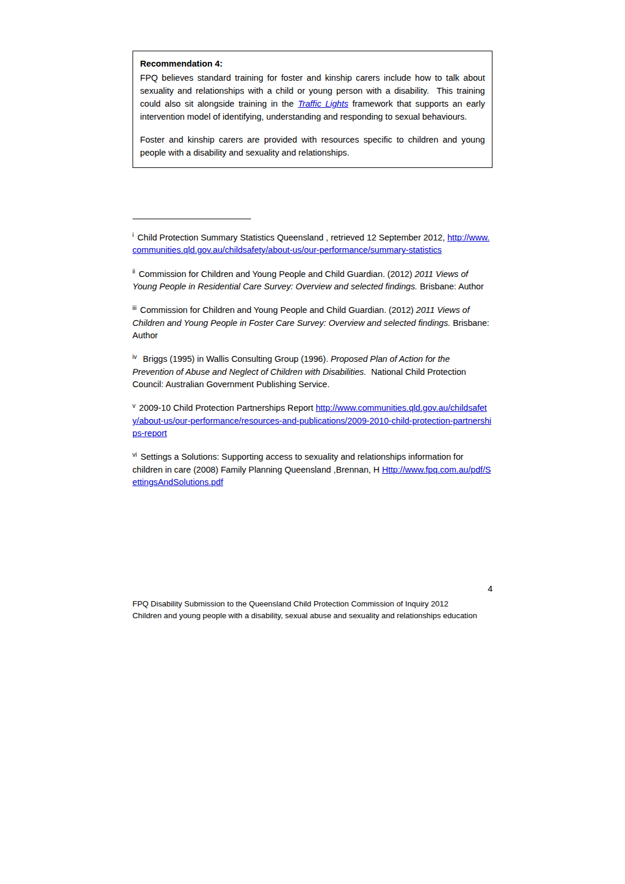Recommendation 4:
FPQ believes standard training for foster and kinship carers include how to talk about sexuality and relationships with a child or young person with a disability. This training could also sit alongside training in the Traffic Lights framework that supports an early intervention model of identifying, understanding and responding to sexual behaviours.
Foster and kinship carers are provided with resources specific to children and young people with a disability and sexuality and relationships.
i Child Protection Summary Statistics Queensland , retrieved 12 September 2012, http://www.communities.qld.gov.au/childsafety/about-us/our-performance/summary-statistics
ii Commission for Children and Young People and Child Guardian. (2012) 2011 Views of Young People in Residential Care Survey: Overview and selected findings. Brisbane: Author
iii Commission for Children and Young People and Child Guardian. (2012) 2011 Views of Children and Young People in Foster Care Survey: Overview and selected findings. Brisbane: Author
iv Briggs (1995) in Wallis Consulting Group (1996). Proposed Plan of Action for the Prevention of Abuse and Neglect of Children with Disabilities. National Child Protection Council: Australian Government Publishing Service.
v 2009-10 Child Protection Partnerships Report http://www.communities.qld.gov.au/childsafety/about-us/our-performance/resources-and-publications/2009-2010-child-protection-partnerships-report
vi Settings a Solutions: Supporting access to sexuality and relationships information for children in care (2008) Family Planning Queensland ,Brennan, H Http://www.fpq.com.au/pdf/SettingsAndSolutions.pdf
4
FPQ Disability Submission to the Queensland Child Protection Commission of Inquiry 2012
Children and young people with a disability, sexual abuse and sexuality and relationships education